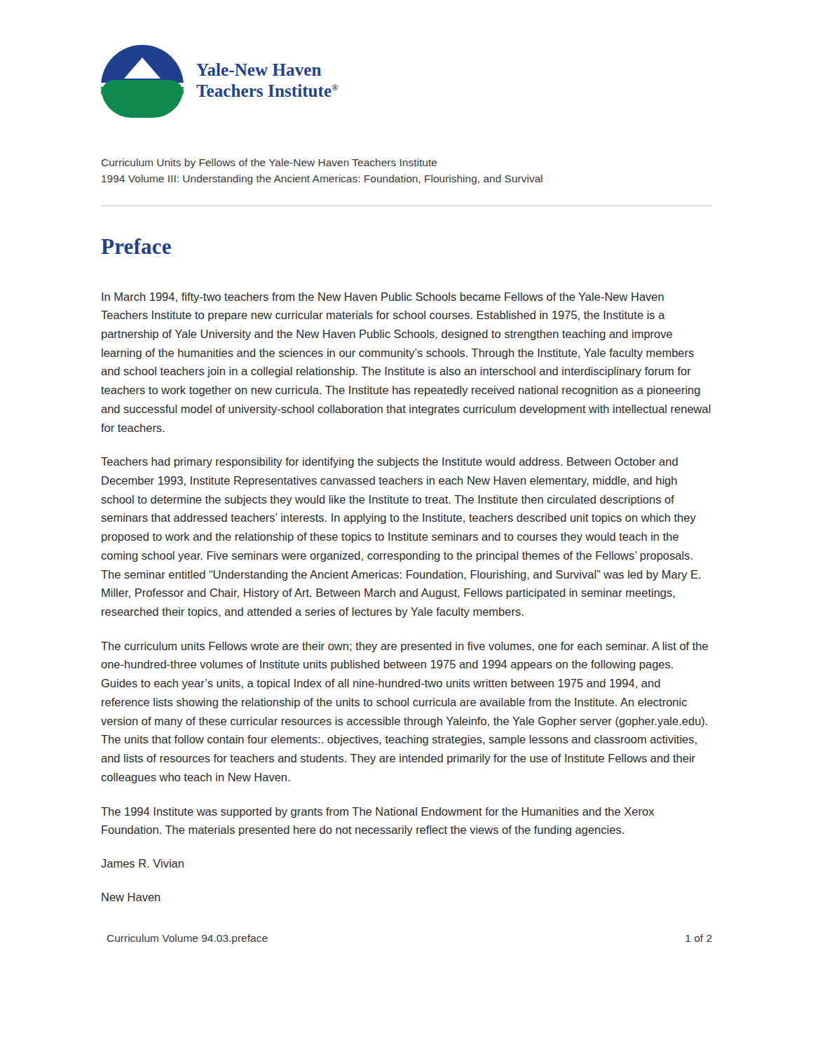Yale-New Haven
Teachers Institute®
Curriculum Units by Fellows of the Yale-New Haven Teachers Institute
1994 Volume III: Understanding the Ancient Americas: Foundation, Flourishing, and Survival
Preface
In March 1994, fifty-two teachers from the New Haven Public Schools became Fellows of the Yale-New Haven Teachers Institute to prepare new curricular materials for school courses. Established in 1975, the Institute is a partnership of Yale University and the New Haven Public Schools, designed to strengthen teaching and improve learning of the humanities and the sciences in our community’s schools. Through the Institute, Yale faculty members and school teachers join in a collegial relationship. The Institute is also an interschool and interdisciplinary forum for teachers to work together on new curricula. The Institute has repeatedly received national recognition as a pioneering and successful model of university-school collaboration that integrates curriculum development with intellectual renewal for teachers.
Teachers had primary responsibility for identifying the subjects the Institute would address. Between October and December 1993, Institute Representatives canvassed teachers in each New Haven elementary, middle, and high school to determine the subjects they would like the Institute to treat. The Institute then circulated descriptions of seminars that addressed teachers’ interests. In applying to the Institute, teachers described unit topics on which they proposed to work and the relationship of these topics to Institute seminars and to courses they would teach in the coming school year. Five seminars were organized, corresponding to the principal themes of the Fellows’ proposals. The seminar entitled “Understanding the Ancient Americas: Foundation, Flourishing, and Survival” was led by Mary E. Miller, Professor and Chair, History of Art. Between March and August, Fellows participated in seminar meetings, researched their topics, and attended a series of lectures by Yale faculty members.
The curriculum units Fellows wrote are their own; they are presented in five volumes, one for each seminar. A list of the one-hundred-three volumes of Institute units published between 1975 and 1994 appears on the following pages. Guides to each year’s units, a topical Index of all nine-hundred-two units written between 1975 and 1994, and reference lists showing the relationship of the units to school curricula are available from the Institute. An electronic version of many of these curricular resources is accessible through Yaleinfo, the Yale Gopher server (gopher.yale.edu). The units that follow contain four elements:. objectives, teaching strategies, sample lessons and classroom activities, and lists of resources for teachers and students. They are intended primarily for the use of Institute Fellows and their colleagues who teach in New Haven.
The 1994 Institute was supported by grants from The National Endowment for the Humanities and the Xerox Foundation. The materials presented here do not necessarily reflect the views of the funding agencies.
James R. Vivian
New Haven
Curriculum Volume 94.03.preface
1 of 2